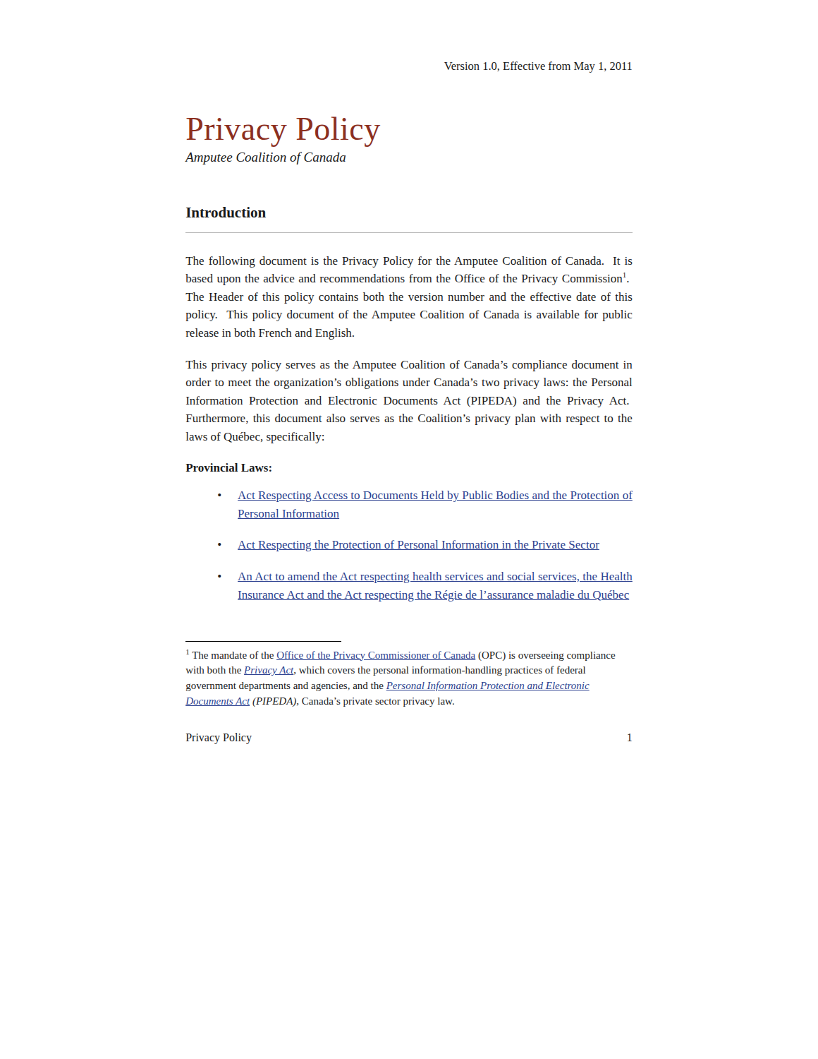Version 1.0, Effective from May 1, 2011
Privacy Policy
Amputee Coalition of Canada
Introduction
The following document is the Privacy Policy for the Amputee Coalition of Canada. It is based upon the advice and recommendations from the Office of the Privacy Commission1. The Header of this policy contains both the version number and the effective date of this policy. This policy document of the Amputee Coalition of Canada is available for public release in both French and English.
This privacy policy serves as the Amputee Coalition of Canada’s compliance document in order to meet the organization’s obligations under Canada’s two privacy laws: the Personal Information Protection and Electronic Documents Act (PIPEDA) and the Privacy Act. Furthermore, this document also serves as the Coalition’s privacy plan with respect to the laws of Québec, specifically:
Provincial Laws:
Act Respecting Access to Documents Held by Public Bodies and the Protection of Personal Information
Act Respecting the Protection of Personal Information in the Private Sector
An Act to amend the Act respecting health services and social services, the Health Insurance Act and the Act respecting the Régie de l’assurance maladie du Québec
1 The mandate of the Office of the Privacy Commissioner of Canada (OPC) is overseeing compliance with both the Privacy Act, which covers the personal information-handling practices of federal government departments and agencies, and the Personal Information Protection and Electronic Documents Act (PIPEDA), Canada’s private sector privacy law.
Privacy Policy 1